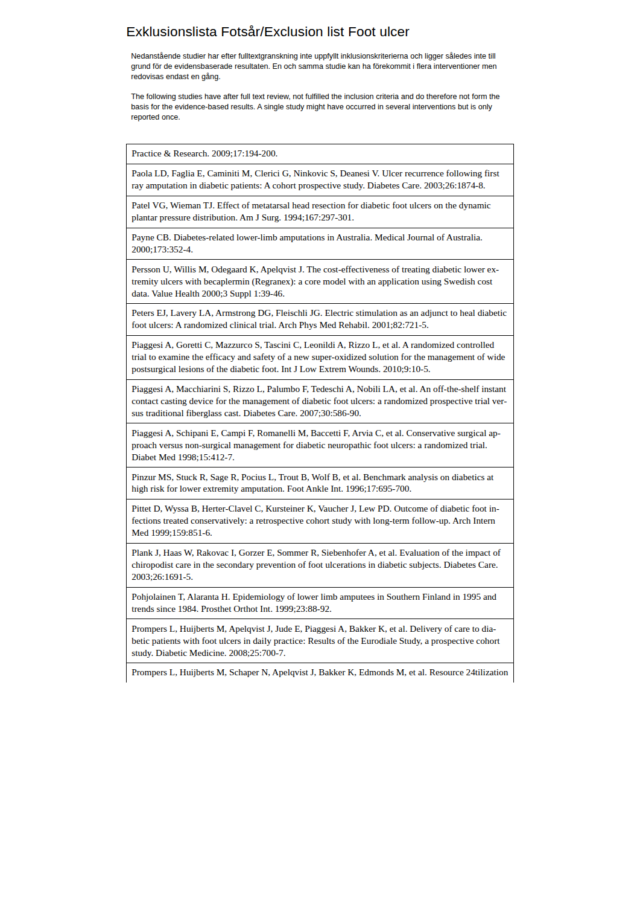Exklusionslista Fotsår/Exclusion list Foot ulcer
Nedanstående studier har efter fulltextgranskning inte uppfyllt inklusionskriterierna och ligger således inte till grund för de evidensbaserade resultaten. En och samma studie kan ha förekommit i flera interventioner men redovisas endast en gång.
The following studies have after full text review, not fulfilled the inclusion criteria and do therefore not form the basis for the evidence-based results. A single study might have occurred in several interventions but is only reported once.
| Practice & Research. 2009;17:194-200. |
| Paola LD, Faglia E, Caminiti M, Clerici G, Ninkovic S, Deanesi V. Ulcer recurrence following first ray amputation in diabetic patients: A cohort prospective study. Diabetes Care. 2003;26:1874-8. |
| Patel VG, Wieman TJ. Effect of metatarsal head resection for diabetic foot ulcers on the dynamic plantar pressure distribution. Am J Surg. 1994;167:297-301. |
| Payne CB. Diabetes-related lower-limb amputations in Australia. Medical Journal of Australia. 2000;173:352-4. |
| Persson U, Willis M, Odegaard K, Apelqvist J. The cost-effectiveness of treating diabetic lower extremity ulcers with becaplermin (Regranex): a core model with an application using Swedish cost data. Value Health 2000;3 Suppl 1:39-46. |
| Peters EJ, Lavery LA, Armstrong DG, Fleischli JG. Electric stimulation as an adjunct to heal diabetic foot ulcers: A randomized clinical trial. Arch Phys Med Rehabil. 2001;82:721-5. |
| Piaggesi A, Goretti C, Mazzurco S, Tascini C, Leonildi A, Rizzo L, et al. A randomized controlled trial to examine the efficacy and safety of a new super-oxidized solution for the management of wide postsurgical lesions of the diabetic foot. Int J Low Extrem Wounds. 2010;9:10-5. |
| Piaggesi A, Macchiarini S, Rizzo L, Palumbo F, Tedeschi A, Nobili LA, et al. An off-the-shelf instant contact casting device for the management of diabetic foot ulcers: a randomized prospective trial versus traditional fiberglass cast. Diabetes Care. 2007;30:586-90. |
| Piaggesi A, Schipani E, Campi F, Romanelli M, Baccetti F, Arvia C, et al. Conservative surgical approach versus non-surgical management for diabetic neuropathic foot ulcers: a randomized trial. Diabet Med 1998;15:412-7. |
| Pinzur MS, Stuck R, Sage R, Pocius L, Trout B, Wolf B, et al. Benchmark analysis on diabetics at high risk for lower extremity amputation. Foot Ankle Int. 1996;17:695-700. |
| Pittet D, Wyssa B, Herter-Clavel C, Kursteiner K, Vaucher J, Lew PD. Outcome of diabetic foot infections treated conservatively: a retrospective cohort study with long-term follow-up. Arch Intern Med 1999;159:851-6. |
| Plank J, Haas W, Rakovac I, Gorzer E, Sommer R, Siebenhofer A, et al. Evaluation of the impact of chiropodist care in the secondary prevention of foot ulcerations in diabetic subjects. Diabetes Care. 2003;26:1691-5. |
| Pohjolainen T, Alaranta H. Epidemiology of lower limb amputees in Southern Finland in 1995 and trends since 1984. Prosthet Orthot Int. 1999;23:88-92. |
| Prompers L, Huijberts M, Apelqvist J, Jude E, Piaggesi A, Bakker K, et al. Delivery of care to diabetic patients with foot ulcers in daily practice: Results of the Eurodiale Study, a prospective cohort study. Diabetic Medicine. 2008;25:700-7. |
| Prompers L, Huijberts M, Schaper N, Apelqvist J, Bakker K, Edmonds M, et al. Resource 24tilization |